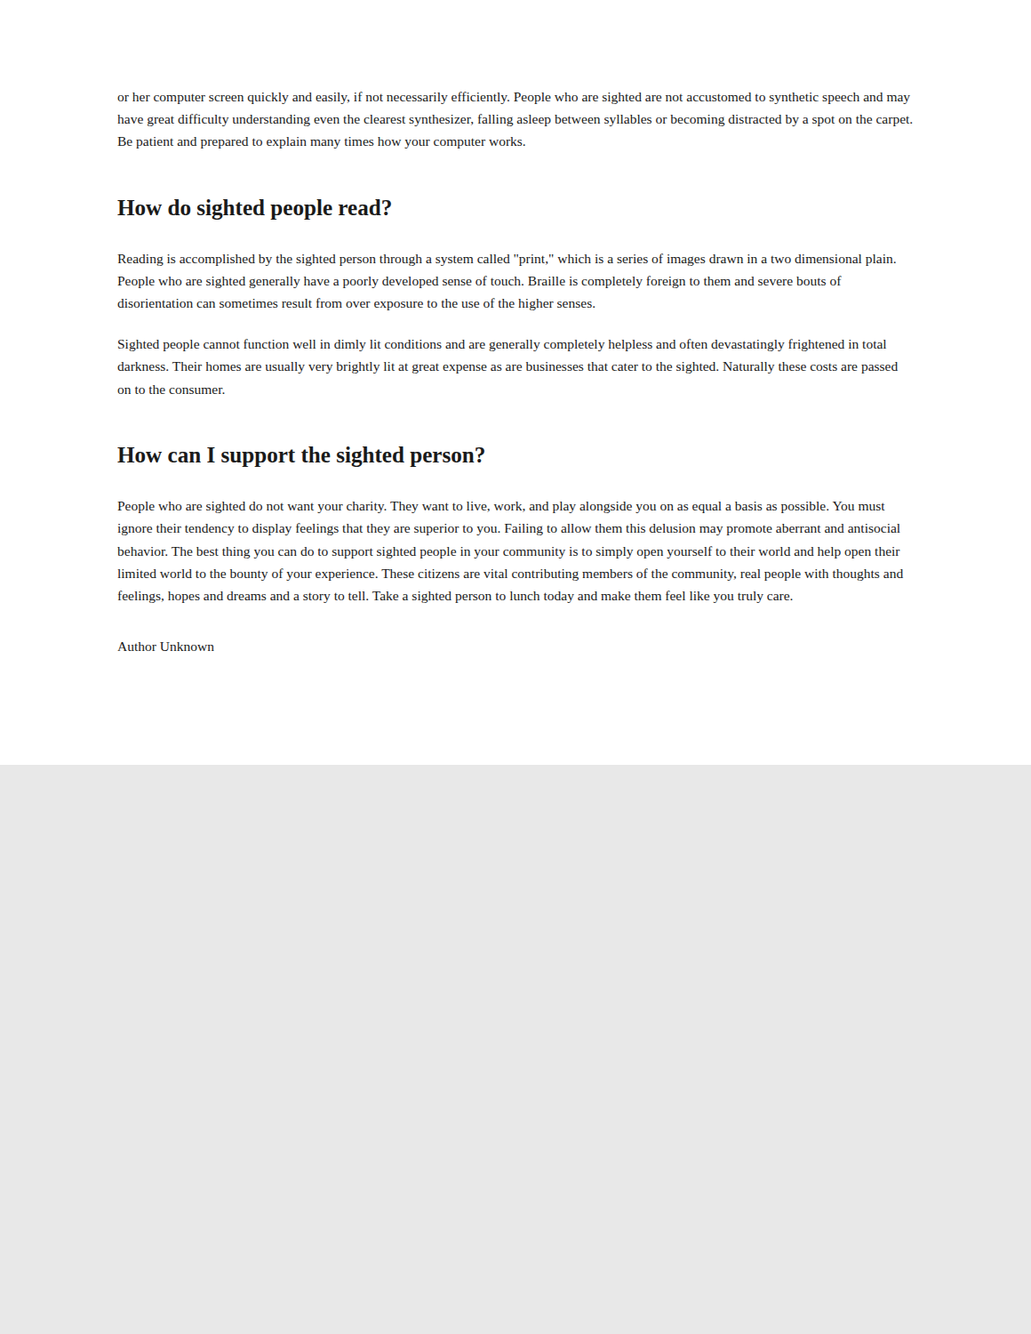or her computer screen quickly and easily, if not necessarily efficiently. People who are sighted are not accustomed to synthetic speech and may have great difficulty understanding even the clearest synthesizer, falling asleep between syllables or becoming distracted by a spot on the carpet. Be patient and prepared to explain many times how your computer works.
How do sighted people read?
Reading is accomplished by the sighted person through a system called "print," which is a series of images drawn in a two dimensional plain. People who are sighted generally have a poorly developed sense of touch. Braille is completely foreign to them and severe bouts of disorientation can sometimes result from over exposure to the use of the higher senses.
Sighted people cannot function well in dimly lit conditions and are generally completely helpless and often devastatingly frightened in total darkness. Their homes are usually very brightly lit at great expense as are businesses that cater to the sighted. Naturally these costs are passed on to the consumer.
How can I support the sighted person?
People who are sighted do not want your charity. They want to live, work, and play alongside you on as equal a basis as possible. You must ignore their tendency to display feelings that they are superior to you. Failing to allow them this delusion may promote aberrant and antisocial behavior. The best thing you can do to support sighted people in your community is to simply open yourself to their world and help open their limited world to the bounty of your experience. These citizens are vital contributing members of the community, real people with thoughts and feelings, hopes and dreams and a story to tell. Take a sighted person to lunch today and make them feel like you truly care.
Author Unknown